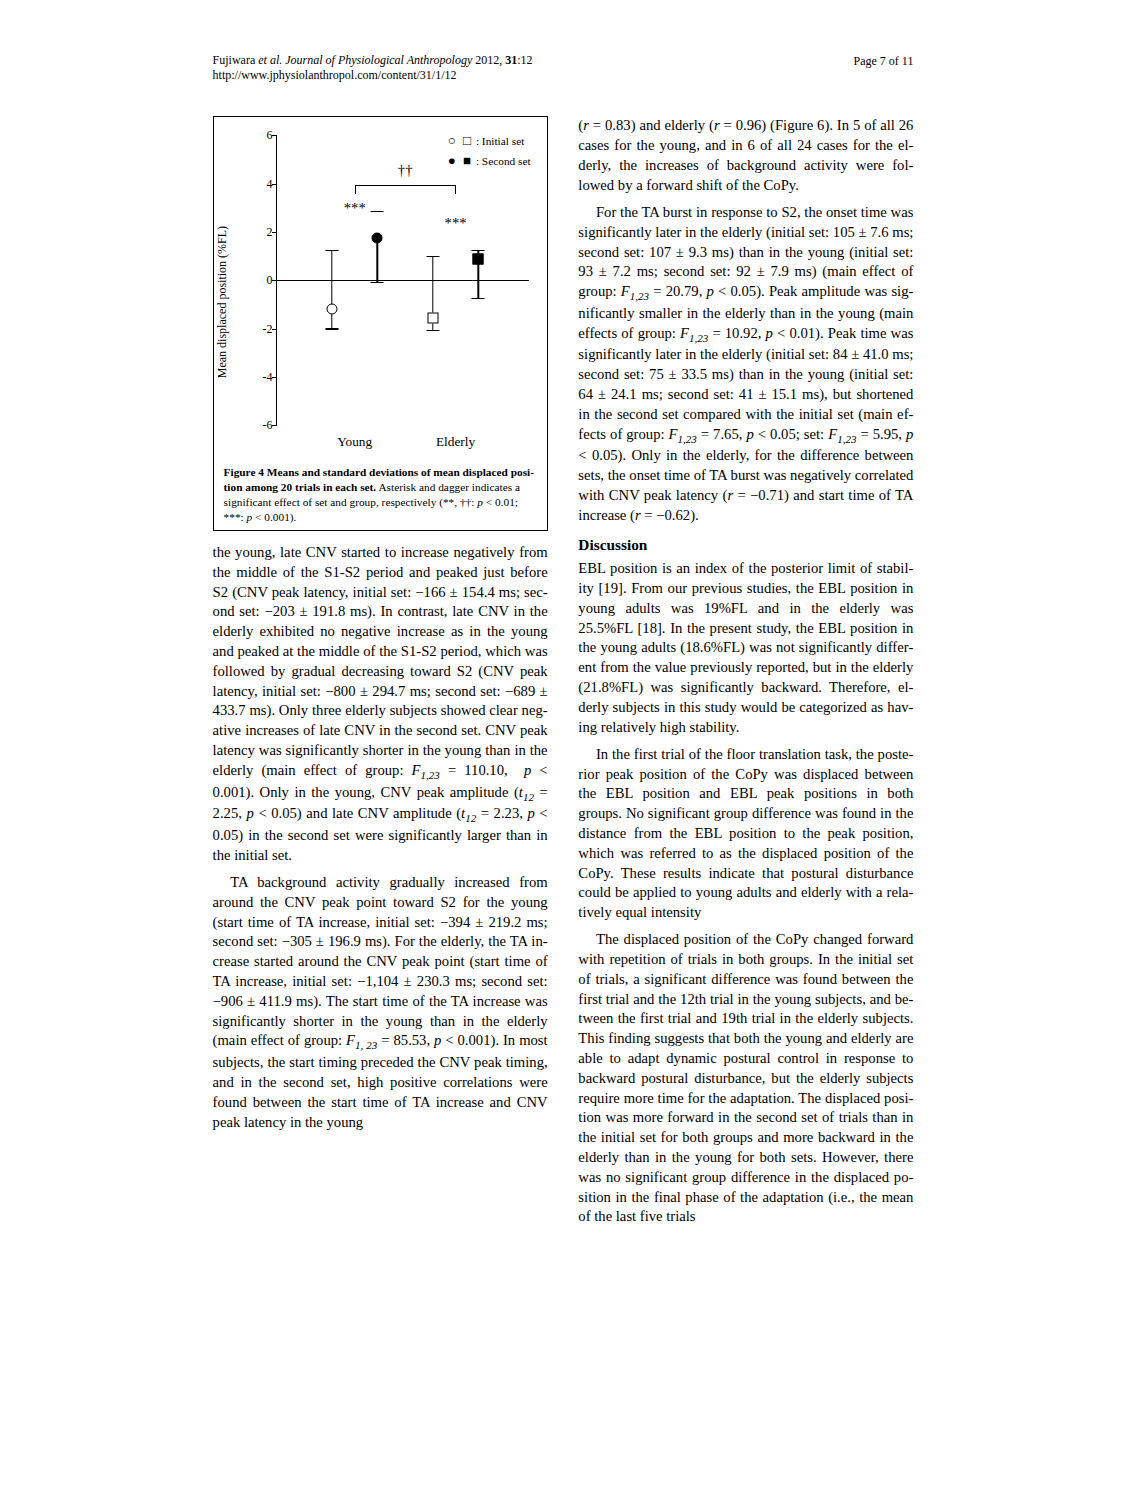Fujiwara et al. Journal of Physiological Anthropology 2012, 31:12
http://www.jphysiolanthropol.com/content/31/1/12
Page 7 of 11
○ □ : Initial set
● ■ : Second set
Mean displaced position (%FL)
6
4
2
0
-2
-4
-6
***
***
††
Young
Elderly
Figure 4 Means and standard deviations of mean displaced position among 20 trials in each set. Asterisk and dagger indicates a significant effect of set and group, respectively (**, ††: p < 0.01; ***: p < 0.001).
the young, late CNV started to increase negatively from the middle of the S1-S2 period and peaked just before S2 (CNV peak latency, initial set: −166 ± 154.4 ms; second set: −203 ± 191.8 ms). In contrast, late CNV in the elderly exhibited no negative increase as in the young and peaked at the middle of the S1-S2 period, which was followed by gradual decreasing toward S2 (CNV peak latency, initial set: −800 ± 294.7 ms; second set: −689 ± 433.7 ms). Only three elderly subjects showed clear negative increases of late CNV in the second set. CNV peak latency was significantly shorter in the young than in the elderly (main effect of group: F1,23 = 110.10, p < 0.001). Only in the young, CNV peak amplitude (t12 = 2.25, p < 0.05) and late CNV amplitude (t12 = 2.23, p < 0.05) in the second set were significantly larger than in the initial set.
TA background activity gradually increased from around the CNV peak point toward S2 for the young (start time of TA increase, initial set: −394 ± 219.2 ms; second set: −305 ± 196.9 ms). For the elderly, the TA increase started around the CNV peak point (start time of TA increase, initial set: −1,104 ± 230.3 ms; second set: −906 ± 411.9 ms). The start time of the TA increase was significantly shorter in the young than in the elderly (main effect of group: F1, 23 = 85.53, p < 0.001). In most subjects, the start timing preceded the CNV peak timing, and in the second set, high positive correlations were found between the start time of TA increase and CNV peak latency in the young
(r = 0.83) and elderly (r = 0.96) (Figure 6). In 5 of all 26 cases for the young, and in 6 of all 24 cases for the elderly, the increases of background activity were followed by a forward shift of the CoPy.
For the TA burst in response to S2, the onset time was significantly later in the elderly (initial set: 105 ± 7.6 ms; second set: 107 ± 9.3 ms) than in the young (initial set: 93 ± 7.2 ms; second set: 92 ± 7.9 ms) (main effect of group: F1,23 = 20.79, p < 0.05). Peak amplitude was significantly smaller in the elderly than in the young (main effects of group: F1,23 = 10.92, p < 0.01). Peak time was significantly later in the elderly (initial set: 84 ± 41.0 ms; second set: 75 ± 33.5 ms) than in the young (initial set: 64 ± 24.1 ms; second set: 41 ± 15.1 ms), but shortened in the second set compared with the initial set (main effects of group: F1,23 = 7.65, p < 0.05; set: F1,23 = 5.95, p < 0.05). Only in the elderly, for the difference between sets, the onset time of TA burst was negatively correlated with CNV peak latency (r = −0.71) and start time of TA increase (r = −0.62).
Discussion
EBL position is an index of the posterior limit of stability [19]. From our previous studies, the EBL position in young adults was 19%FL and in the elderly was 25.5%FL [18]. In the present study, the EBL position in the young adults (18.6%FL) was not significantly different from the value previously reported, but in the elderly (21.8%FL) was significantly backward. Therefore, elderly subjects in this study would be categorized as having relatively high stability.
In the first trial of the floor translation task, the posterior peak position of the CoPy was displaced between the EBL position and EBL peak positions in both groups. No significant group difference was found in the distance from the EBL position to the peak position, which was referred to as the displaced position of the CoPy. These results indicate that postural disturbance could be applied to young adults and elderly with a relatively equal intensity
The displaced position of the CoPy changed forward with repetition of trials in both groups. In the initial set of trials, a significant difference was found between the first trial and the 12th trial in the young subjects, and between the first trial and 19th trial in the elderly subjects. This finding suggests that both the young and elderly are able to adapt dynamic postural control in response to backward postural disturbance, but the elderly subjects require more time for the adaptation. The displaced position was more forward in the second set of trials than in the initial set for both groups and more backward in the elderly than in the young for both sets. However, there was no significant group difference in the displaced position in the final phase of the adaptation (i.e., the mean of the last five trials